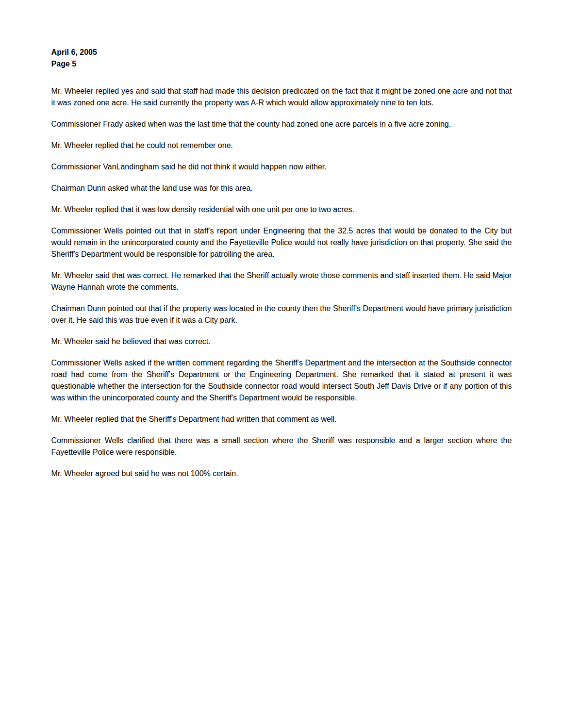April 6, 2005 Page 5
Mr. Wheeler replied yes and said that staff had made this decision predicated on the fact that it might be zoned one acre and not that it was zoned one acre. He said currently the property was A-R which would allow approximately nine to ten lots.
Commissioner Frady asked when was the last time that the county had zoned one acre parcels in a five acre zoning.
Mr. Wheeler replied that he could not remember one.
Commissioner VanLandingham said he did not think it would happen now either.
Chairman Dunn asked what the land use was for this area.
Mr. Wheeler replied that it was low density residential with one unit per one to two acres.
Commissioner Wells pointed out that in staff's report under Engineering that the 32.5 acres that would be donated to the City but would remain in the unincorporated county and the Fayetteville Police would not really have jurisdiction on that property. She said the Sheriff's Department would be responsible for patrolling the area.
Mr. Wheeler said that was correct. He remarked that the Sheriff actually wrote those comments and staff inserted them. He said Major Wayne Hannah wrote the comments.
Chairman Dunn pointed out that if the property was located in the county then the Sheriff's Department would have primary jurisdiction over it. He said this was true even if it was a City park.
Mr. Wheeler said he believed that was correct.
Commissioner Wells asked if the written comment regarding the Sheriff's Department and the intersection at the Southside connector road had come from the Sheriff's Department or the Engineering Department. She remarked that it stated at present it was questionable whether the intersection for the Southside connector road would intersect South Jeff Davis Drive or if any portion of this was within the unincorporated county and the Sheriff's Department would be responsible.
Mr. Wheeler replied that the Sheriff's Department had written that comment as well.
Commissioner Wells clarified that there was a small section where the Sheriff was responsible and a larger section where the Fayetteville Police were responsible.
Mr. Wheeler agreed but said he was not 100% certain.